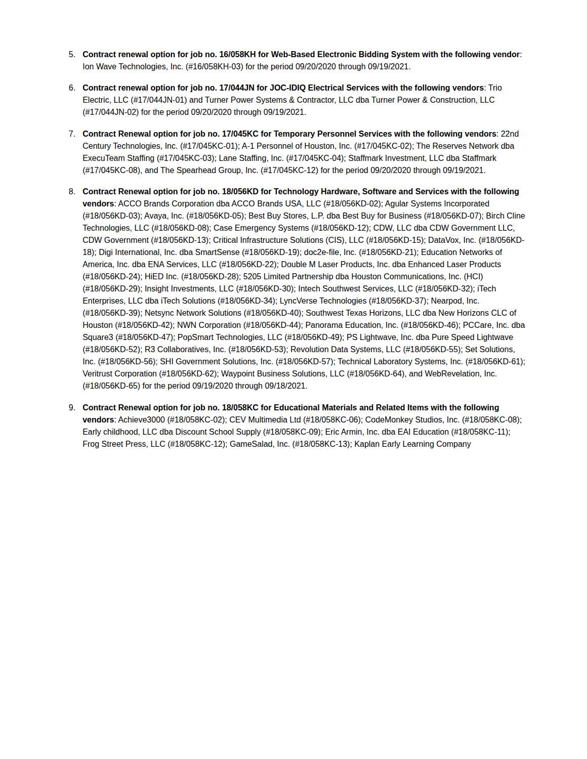Contract renewal option for job no. 16/058KH for Web-Based Electronic Bidding System with the following vendor: Ion Wave Technologies, Inc. (#16/058KH-03) for the period 09/20/2020 through 09/19/2021.
Contract renewal option for job no. 17/044JN for JOC-IDIQ Electrical Services with the following vendors: Trio Electric, LLC (#17/044JN-01) and Turner Power Systems & Contractor, LLC dba Turner Power & Construction, LLC (#17/044JN-02) for the period 09/20/2020 through 09/19/2021.
Contract Renewal option for job no. 17/045KC for Temporary Personnel Services with the following vendors: 22nd Century Technologies, Inc. (#17/045KC-01); A-1 Personnel of Houston, Inc. (#17/045KC-02); The Reserves Network dba ExecuTeam Staffing (#17/045KC-03); Lane Staffing, Inc. (#17/045KC-04); Staffmark Investment, LLC dba Staffmark (#17/045KC-08), and The Spearhead Group, Inc. (#17/045KC-12) for the period 09/20/2020 through 09/19/2021.
Contract Renewal option for job no. 18/056KD for Technology Hardware, Software and Services with the following vendors: ACCO Brands Corporation dba ACCO Brands USA, LLC (#18/056KD-02); Agular Systems Incorporated (#18/056KD-03); Avaya, Inc. (#18/056KD-05); Best Buy Stores, L.P. dba Best Buy for Business (#18/056KD-07); Birch Cline Technologies, LLC (#18/056KD-08); Case Emergency Systems (#18/056KD-12); CDW, LLC dba CDW Government LLC, CDW Government (#18/056KD-13); Critical Infrastructure Solutions (CIS), LLC (#18/056KD-15); DataVox, Inc. (#18/056KD-18); Digi International, Inc. dba SmartSense (#18/056KD-19); doc2e-file, Inc. (#18/056KD-21); Education Networks of America, Inc. dba ENA Services, LLC (#18/056KD-22); Double M Laser Products, Inc. dba Enhanced Laser Products (#18/056KD-24); HiED Inc. (#18/056KD-28); 5205 Limited Partnership dba Houston Communications, Inc. (HCI) (#18/056KD-29); Insight Investments, LLC (#18/056KD-30); Intech Southwest Services, LLC (#18/056KD-32); iTech Enterprises, LLC dba iTech Solutions (#18/056KD-34); LyncVerse Technologies (#18/056KD-37); Nearpod, Inc. (#18/056KD-39); Netsync Network Solutions (#18/056KD-40); Southwest Texas Horizons, LLC dba New Horizons CLC of Houston (#18/056KD-42); NWN Corporation (#18/056KD-44); Panorama Education, Inc. (#18/056KD-46); PCCare, Inc. dba Square3 (#18/056KD-47); PopSmart Technologies, LLC (#18/056KD-49); PS Lightwave, Inc. dba Pure Speed Lightwave (#18/056KD-52); R3 Collaboratives, Inc. (#18/056KD-53); Revolution Data Systems, LLC (#18/056KD-55); Set Solutions, Inc. (#18/056KD-56); SHI Government Solutions, Inc. (#18/056KD-57); Technical Laboratory Systems, Inc. (#18/056KD-61); Veritrust Corporation (#18/056KD-62); Waypoint Business Solutions, LLC (#18/056KD-64), and WebRevelation, Inc. (#18/056KD-65) for the period 09/19/2020 through 09/18/2021.
Contract Renewal option for job no. 18/058KC for Educational Materials and Related Items with the following vendors: Achieve3000 (#18/058KC-02); CEV Multimedia Ltd (#18/058KC-06); CodeMonkey Studios, Inc. (#18/058KC-08); Early childhood, LLC dba Discount School Supply (#18/058KC-09); Eric Armin, Inc. dba EAI Education (#18/058KC-11); Frog Street Press, LLC (#18/058KC-12); GameSalad, Inc. (#18/058KC-13); Kaplan Early Learning Company